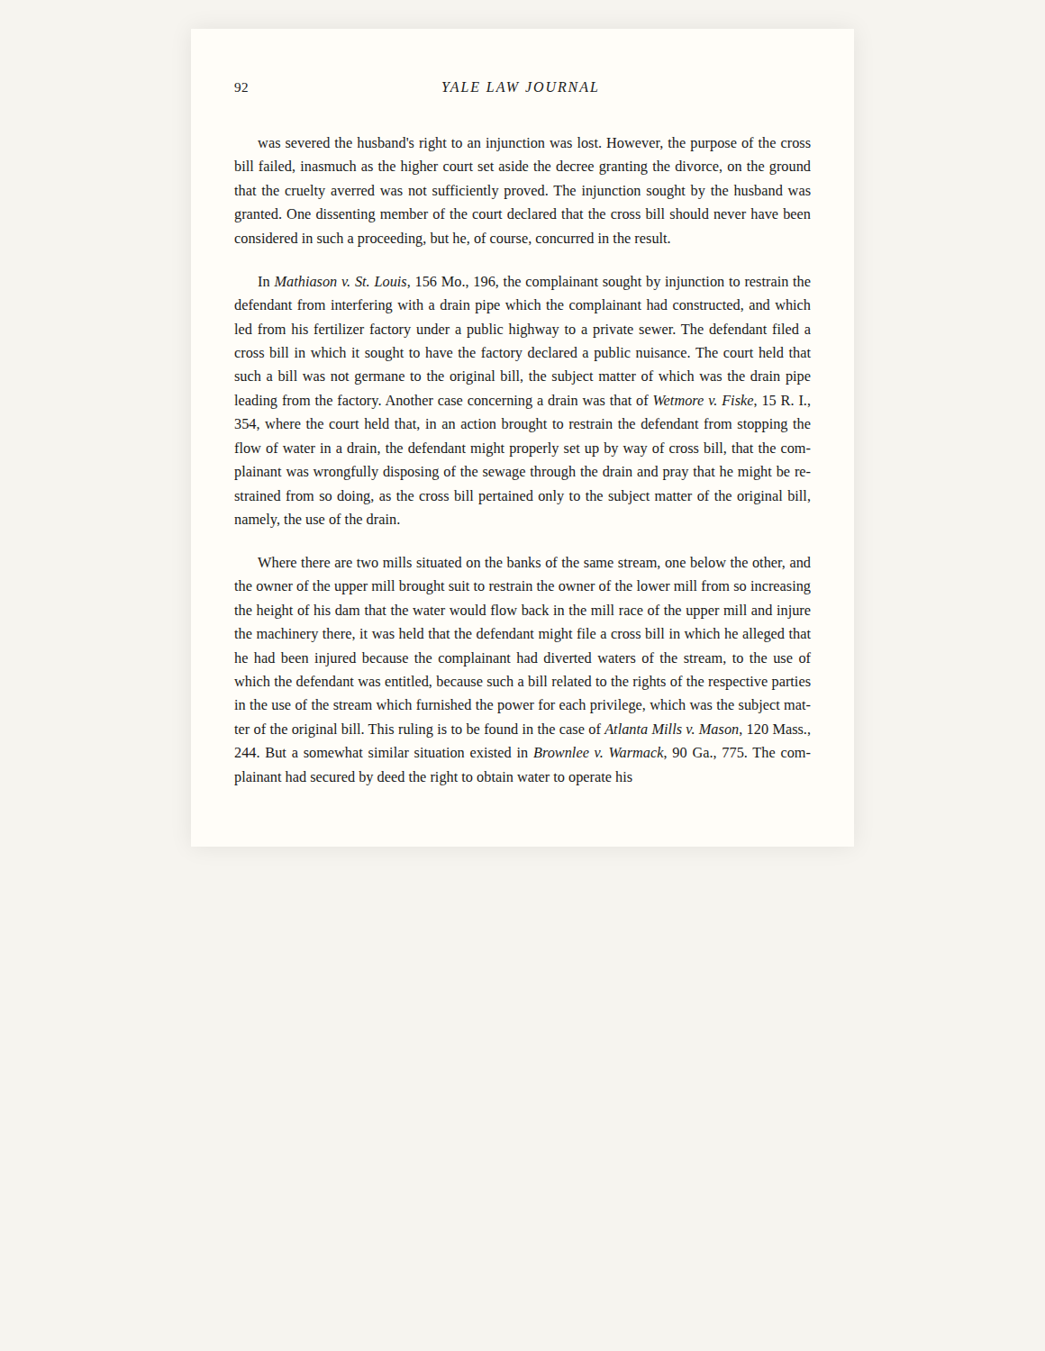92 Yale Law Journal
was severed the husband's right to an injunction was lost. However, the purpose of the cross bill failed, inasmuch as the higher court set aside the decree granting the divorce, on the ground that the cruelty averred was not sufficiently proved. The injunction sought by the husband was granted. One dissenting member of the court declared that the cross bill should never have been considered in such a proceeding, but he, of course, concurred in the result.
In Mathiason v. St. Louis, 156 Mo., 196, the complainant sought by injunction to restrain the defendant from interfering with a drain pipe which the complainant had constructed, and which led from his fertilizer factory under a public highway to a private sewer. The defendant filed a cross bill in which it sought to have the factory declared a public nuisance. The court held that such a bill was not germane to the original bill, the subject matter of which was the drain pipe leading from the factory. Another case concerning a drain was that of Wetmore v. Fiske, 15 R. I., 354, where the court held that, in an action brought to restrain the defendant from stopping the flow of water in a drain, the defendant might properly set up by way of cross bill, that the complainant was wrongfully disposing of the sewage through the drain and pray that he might be restrained from so doing, as the cross bill pertained only to the subject matter of the original bill, namely, the use of the drain.
Where there are two mills situated on the banks of the same stream, one below the other, and the owner of the upper mill brought suit to restrain the owner of the lower mill from so increasing the height of his dam that the water would flow back in the mill race of the upper mill and injure the machinery there, it was held that the defendant might file a cross bill in which he alleged that he had been injured because the complainant had diverted waters of the stream, to the use of which the defendant was entitled, because such a bill related to the rights of the respective parties in the use of the stream which furnished the power for each privilege, which was the subject matter of the original bill. This ruling is to be found in the case of Atlanta Mills v. Mason, 120 Mass., 244. But a somewhat similar situation existed in Brownlee v. Warmack, 90 Ga., 775. The complainant had secured by deed the right to obtain water to operate his